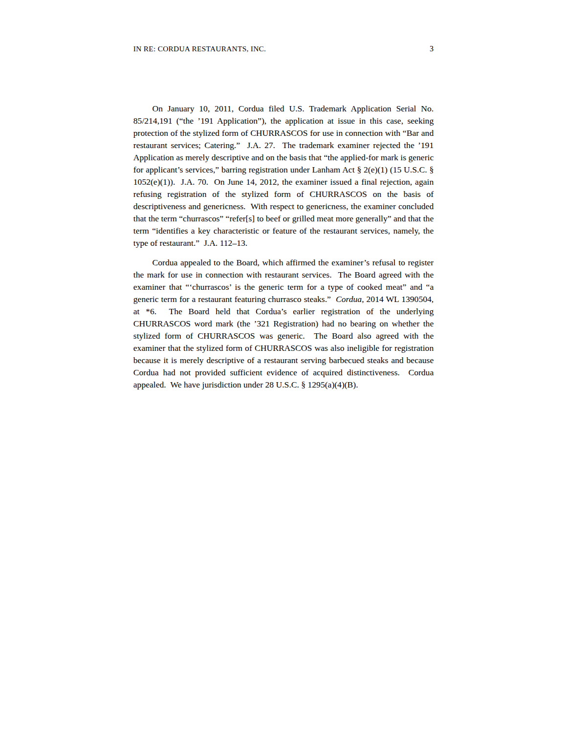In re: Cordua Restaurants, Inc. 3
On January 10, 2011, Cordua filed U.S. Trademark Application Serial No. 85/214,191 (“the ’191 Application”), the application at issue in this case, seeking protection of the stylized form of CHURRASCOS for use in connection with “Bar and restaurant services; Catering.” J.A. 27. The trademark examiner rejected the ’191 Application as merely descriptive and on the basis that “the applied-for mark is generic for applicant’s services,” barring registration under Lanham Act § 2(e)(1) (15 U.S.C. § 1052(e)(1)). J.A. 70. On June 14, 2012, the examiner issued a final rejection, again refusing registration of the stylized form of CHURRASCOS on the basis of descriptiveness and genericness. With respect to genericness, the examiner concluded that the term “churrascos” “refer[s] to beef or grilled meat more generally” and that the term “identifies a key characteristic or feature of the restaurant services, namely, the type of restaurant.” J.A. 112–13.
Cordua appealed to the Board, which affirmed the examiner’s refusal to register the mark for use in connection with restaurant services. The Board agreed with the examiner that “‘churrascos’ is the generic term for a type of cooked meat” and “a generic term for a restaurant featuring churrasco steaks.” Cordua, 2014 WL 1390504, at *6. The Board held that Cordua’s earlier registration of the underlying CHURRASCOS word mark (the ’321 Registration) had no bearing on whether the stylized form of CHURRASCOS was generic. The Board also agreed with the examiner that the stylized form of CHURRASCOS was also ineligible for registration because it is merely descriptive of a restaurant serving barbecued steaks and because Cordua had not provided sufficient evidence of acquired distinctiveness. Cordua appealed. We have jurisdiction under 28 U.S.C. § 1295(a)(4)(B).